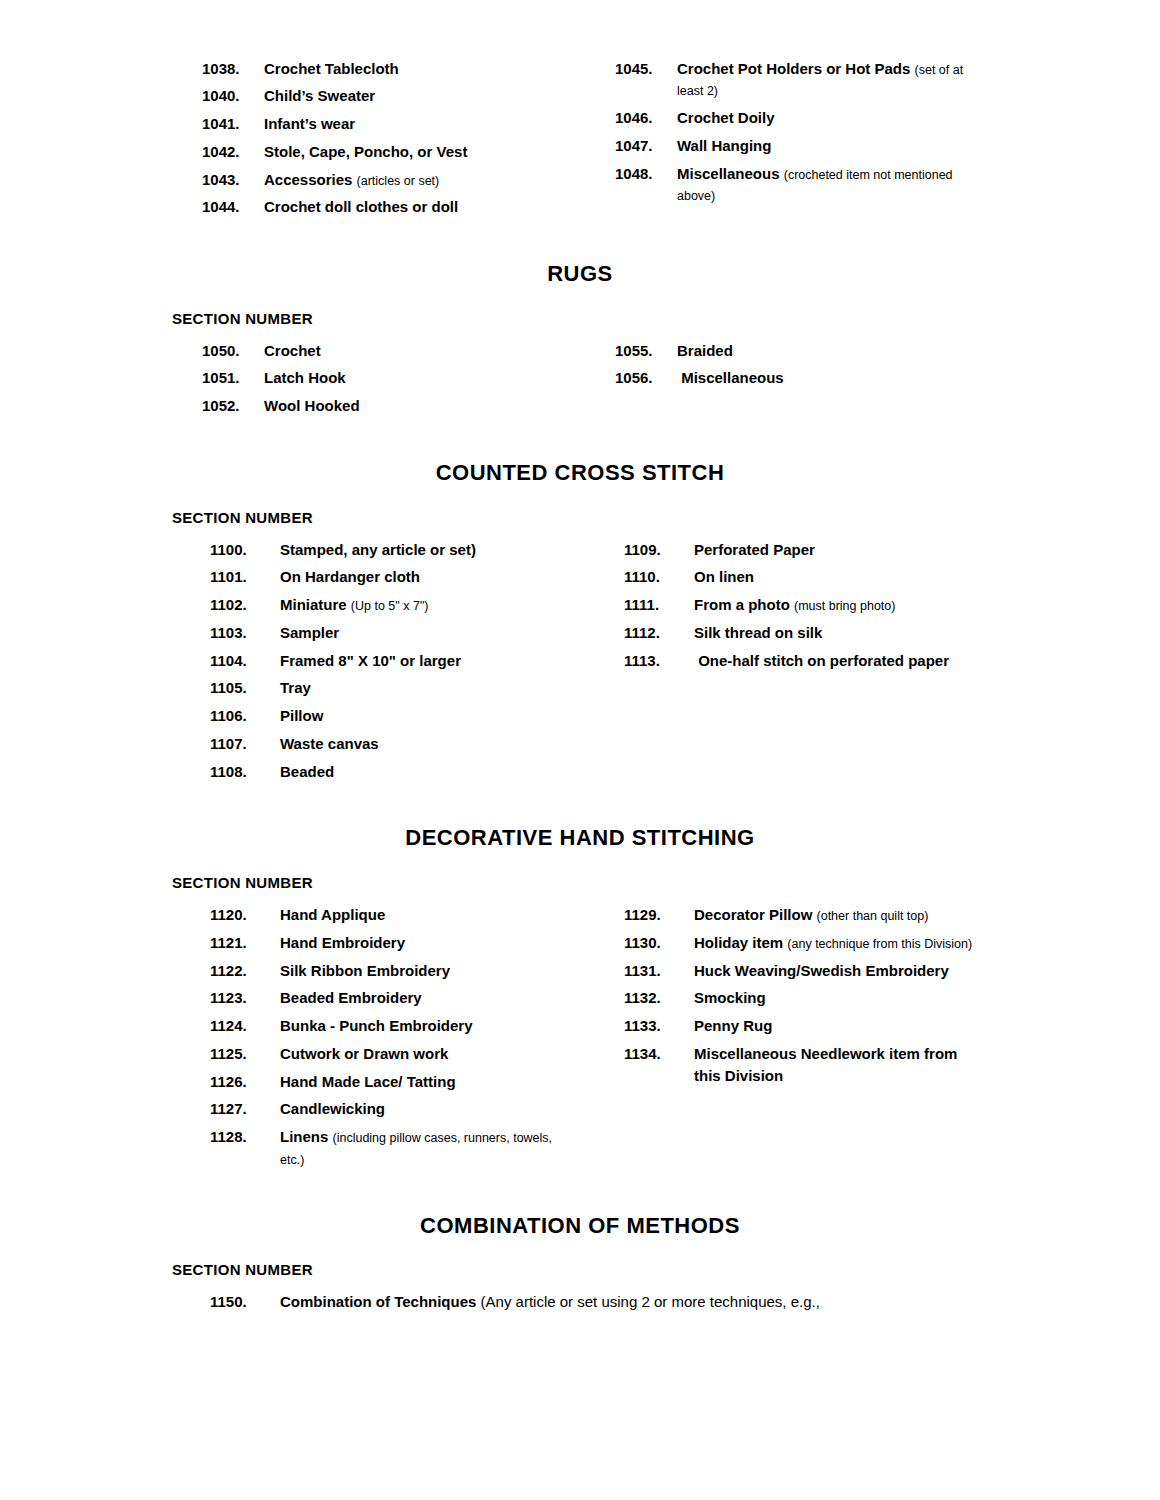1038. Crochet Tablecloth
1040. Child’s Sweater
1041. Infant’s wear
1042. Stole, Cape, Poncho, or Vest
1043. Accessories (articles or set)
1044. Crochet doll clothes or doll
1045. Crochet Pot Holders or Hot Pads (set of at least 2)
1046. Crochet Doily
1047. Wall Hanging
1048. Miscellaneous (crocheted item not mentioned above)
RUGS
SECTION NUMBER
1050. Crochet
1051. Latch Hook
1052. Wool Hooked
1055. Braided
1056. Miscellaneous
COUNTED CROSS STITCH
SECTION NUMBER
1100. Stamped, any article or set)
1101. On Hardanger cloth
1102. Miniature (Up to 5" x 7")
1103. Sampler
1104. Framed 8" X 10" or larger
1105. Tray
1106. Pillow
1107. Waste canvas
1108. Beaded
1109. Perforated Paper
1110. On linen
1111. From a photo (must bring photo)
1112. Silk thread on silk
1113. One-half stitch on perforated paper
DECORATIVE HAND STITCHING
SECTION NUMBER
1120. Hand Applique
1121. Hand Embroidery
1122. Silk Ribbon Embroidery
1123. Beaded Embroidery
1124. Bunka - Punch Embroidery
1125. Cutwork or Drawn work
1126. Hand Made Lace/ Tatting
1127. Candlewicking
1128. Linens (including pillow cases, runners, towels, etc.)
1129. Decorator Pillow (other than quilt top)
1130. Holiday item (any technique from this Division)
1131. Huck Weaving/Swedish Embroidery
1132. Smocking
1133. Penny Rug
1134. Miscellaneous Needlework item from this Division
COMBINATION OF METHODS
SECTION NUMBER
1150. Combination of Techniques (Any article or set using 2 or more techniques, e.g.,